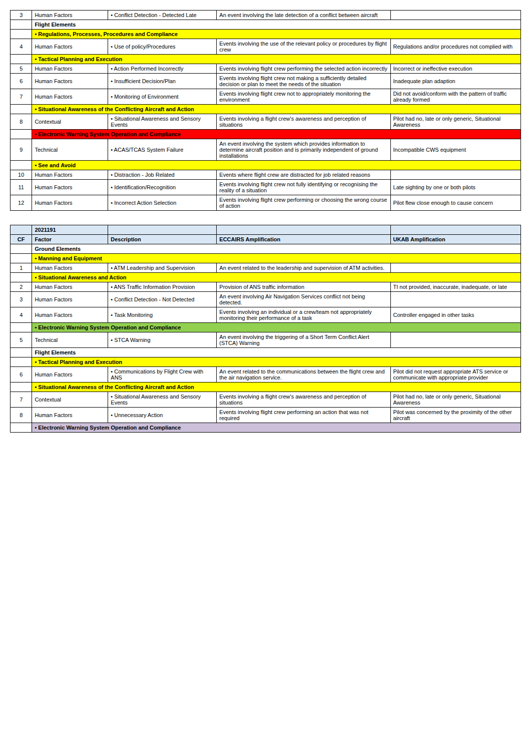| 3 | Human Factors | Conflict Detection - Detected Late | An event involving the late detection of a conflict between aircraft | |
| | Flight Elements |
| | Regulations, Processes, Procedures and Compliance |
| 4 | Human Factors | Use of policy/Procedures | Events involving the use of the relevant policy or procedures by flight crew | Regulations and/or procedures not complied with |
| | Tactical Planning and Execution |
| 5 | Human Factors | Action Performed Incorrectly | Events involving flight crew performing the selected action incorrectly | Incorrect or ineffective execution |
| 6 | Human Factors | Insufficient Decision/Plan | Events involving flight crew not making a sufficiently detailed decision or plan to meet the needs of the situation | Inadequate plan adaption |
| 7 | Human Factors | Monitoring of Environment | Events involving flight crew not to appropriately monitoring the environment | Did not avoid/conform with the pattern of traffic already formed |
| | Situational Awareness of the Conflicting Aircraft and Action |
| 8 | Contextual | Situational Awareness and Sensory Events | Events involving a flight crew's awareness and perception of situations | Pilot had no, late or only generic, Situational Awareness |
| | Electronic Warning System Operation and Compliance |
| 9 | Technical | ACAS/TCAS System Failure | An event involving the system which provides information to determine aircraft position and is primarily independent of ground installations | Incompatible CWS equipment |
| | See and Avoid |
| 10 | Human Factors | Distraction - Job Related | Events where flight crew are distracted for job related reasons | |
| 11 | Human Factors | Identification/Recognition | Events involving flight crew not fully identifying or recognising the reality of a situation | Late sighting by one or both pilots |
| 12 | Human Factors | Incorrect Action Selection | Events involving flight crew performing or choosing the wrong course of action | Pilot flew close enough to cause concern |
| | 2021191 | | | |
| CF | Factor | Description | ECCAIRS Amplification | UKAB Amplification |
| | Ground Elements |
| | Manning and Equipment |
| 1 | Human Factors | ATM Leadership and Supervision | An event related to the leadership and supervision of ATM activities. | |
| | Situational Awareness and Action |
| 2 | Human Factors | ANS Traffic Information Provision | Provision of ANS traffic information | TI not provided, inaccurate, inadequate, or late |
| 3 | Human Factors | Conflict Detection - Not Detected | An event involving Air Navigation Services conflict not being detected. | |
| 4 | Human Factors | Task Monitoring | Events involving an individual or a crew/team not appropriately monitoring their performance of a task | Controller engaged in other tasks |
| | Electronic Warning System Operation and Compliance |
| 5 | Technical | STCA Warning | An event involving the triggering of a Short Term Conflict Alert (STCA) Warning | |
| | Flight Elements |
| | Tactical Planning and Execution |
| 6 | Human Factors | Communications by Flight Crew with ANS | An event related to the communications between the flight crew and the air navigation service. | Pilot did not request appropriate ATS service or communicate with appropriate provider |
| | Situational Awareness of the Conflicting Aircraft and Action |
| 7 | Contextual | Situational Awareness and Sensory Events | Events involving a flight crew's awareness and perception of situations | Pilot had no, late or only generic, Situational Awareness |
| 8 | Human Factors | Unnecessary Action | Events involving flight crew performing an action that was not required | Pilot was concerned by the proximity of the other aircraft |
| | Electronic Warning System Operation and Compliance |